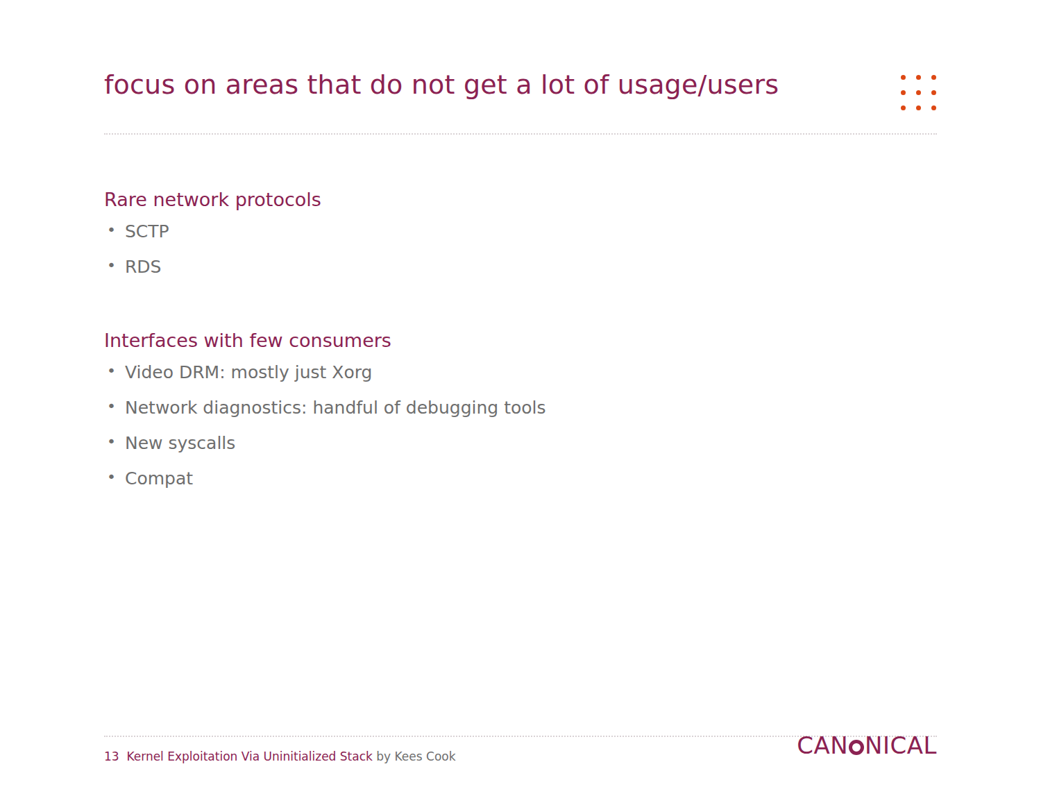focus on areas that do not get a lot of usage/users
Rare network protocols
SCTP
RDS
Interfaces with few consumers
Video DRM: mostly just Xorg
Network diagnostics: handful of debugging tools
New syscalls
Compat
13 Kernel Exploitation Via Uninitialized Stack by Kees Cook
CAN NICAL